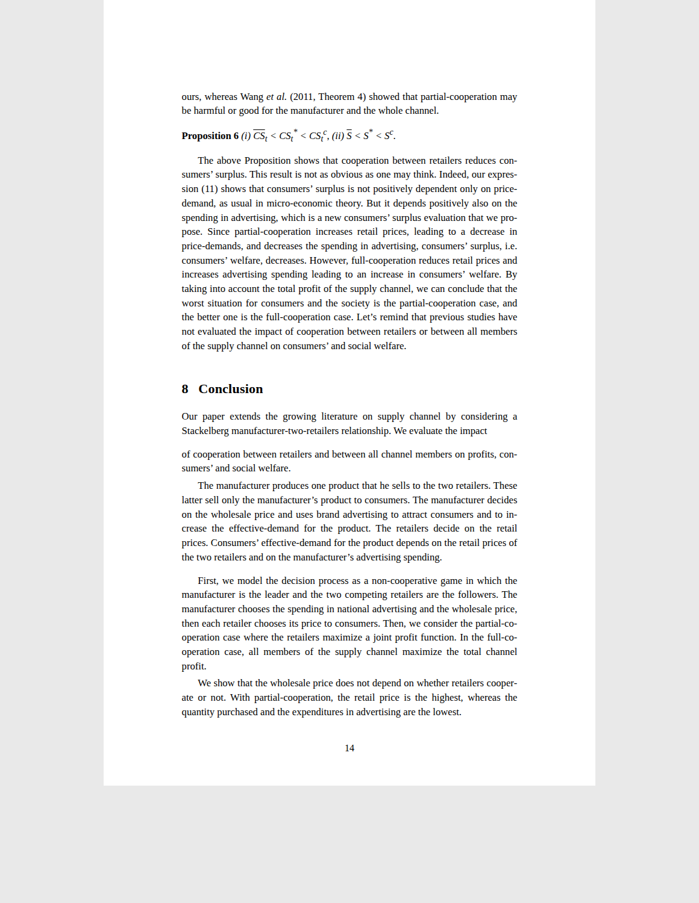ours, whereas Wang et al. (2011, Theorem 4) showed that partial-cooperation may be harmful or good for the manufacturer and the whole channel.
Proposition 6 (i) CS t < CSt* < CStc, (ii) S < S* < Sc.
The above Proposition shows that cooperation between retailers reduces consumers’ surplus. This result is not as obvious as one may think. Indeed, our expression (11) shows that consumers’ surplus is not positively dependent only on price-demand, as usual in micro-economic theory. But it depends positively also on the spending in advertising, which is a new consumers’ surplus evaluation that we propose. Since partial-cooperation increases retail prices, leading to a decrease in price-demands, and decreases the spending in advertising, consumers’ surplus, i.e. consumers’ welfare, decreases. However, full-cooperation reduces retail prices and increases advertising spending leading to an increase in consumers’ welfare. By taking into account the total profit of the supply channel, we can conclude that the worst situation for consumers and the society is the partial-cooperation case, and the better one is the full-cooperation case. Let’s remind that previous studies have not evaluated the impact of cooperation between retailers or between all members of the supply channel on consumers’ and social welfare.
8 Conclusion
Our paper extends the growing literature on supply channel by considering a Stackelberg manufacturer-two-retailers relationship. We evaluate the impact
of cooperation between retailers and between all channel members on profits, consumers’ and social welfare.
The manufacturer produces one product that he sells to the two retailers. These latter sell only the manufacturer’s product to consumers. The manufacturer decides on the wholesale price and uses brand advertising to attract consumers and to increase the effective-demand for the product. The retailers decide on the retail prices. Consumers’ effective-demand for the product depends on the retail prices of the two retailers and on the manufacturer’s advertising spending.
First, we model the decision process as a non-cooperative game in which the manufacturer is the leader and the two competing retailers are the followers. The manufacturer chooses the spending in national advertising and the wholesale price, then each retailer chooses its price to consumers. Then, we consider the partial-cooperation case where the retailers maximize a joint profit function. In the full-cooperation case, all members of the supply channel maximize the total channel profit.
We show that the wholesale price does not depend on whether retailers cooperate or not. With partial-cooperation, the retail price is the highest, whereas the quantity purchased and the expenditures in advertising are the lowest.
14